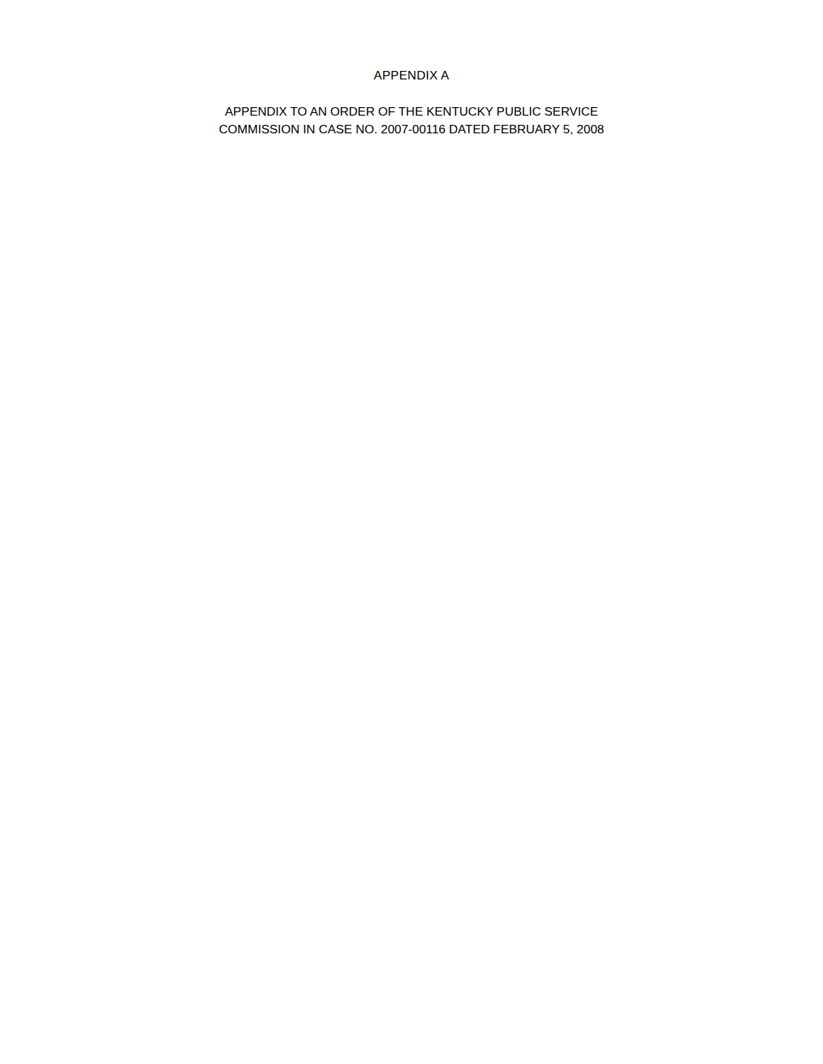APPENDIX A
APPENDIX TO AN ORDER OF THE KENTUCKY PUBLIC SERVICE
COMMISSION IN CASE NO. 2007-00116 DATED FEBRUARY 5, 2008